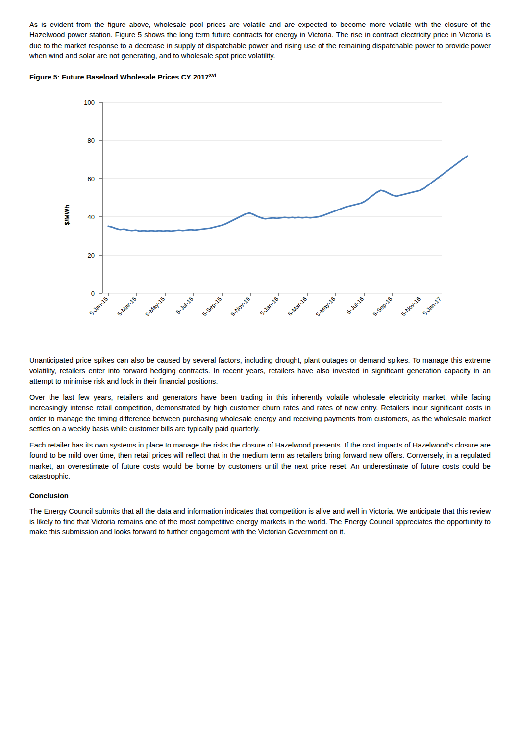As is evident from the figure above, wholesale pool prices are volatile and are expected to become more volatile with the closure of the Hazelwood power station. Figure 5 shows the long term future contracts for energy in Victoria. The rise in contract electricity price in Victoria is due to the market response to a decrease in supply of dispatchable power and rising use of the remaining dispatchable power to provide power when wind and solar are not generating, and to wholesale spot price volatility.
Figure 5: Future Baseload Wholesale Prices CY 2017xvi
$/MWh 100 80 60 40 20 0 5-Jan-15 5-Mar-15 5-May-15 5-Jul-15 5-Sep-15 5-Nov-15 5-Jan-16 5-Mar-16 5-May-16 5-Jul-16 5-Sep-16 5-Nov-16 5-Jan-17
Unanticipated price spikes can also be caused by several factors, including drought, plant outages or demand spikes. To manage this extreme volatility, retailers enter into forward hedging contracts. In recent years, retailers have also invested in significant generation capacity in an attempt to minimise risk and lock in their financial positions.
Over the last few years, retailers and generators have been trading in this inherently volatile wholesale electricity market, while facing increasingly intense retail competition, demonstrated by high customer churn rates and rates of new entry. Retailers incur significant costs in order to manage the timing difference between purchasing wholesale energy and receiving payments from customers, as the wholesale market settles on a weekly basis while customer bills are typically paid quarterly.
Each retailer has its own systems in place to manage the risks the closure of Hazelwood presents. If the cost impacts of Hazelwood's closure are found to be mild over time, then retail prices will reflect that in the medium term as retailers bring forward new offers. Conversely, in a regulated market, an overestimate of future costs would be borne by customers until the next price reset. An underestimate of future costs could be catastrophic.
Conclusion
The Energy Council submits that all the data and information indicates that competition is alive and well in Victoria. We anticipate that this review is likely to find that Victoria remains one of the most competitive energy markets in the world. The Energy Council appreciates the opportunity to make this submission and looks forward to further engagement with the Victorian Government on it.